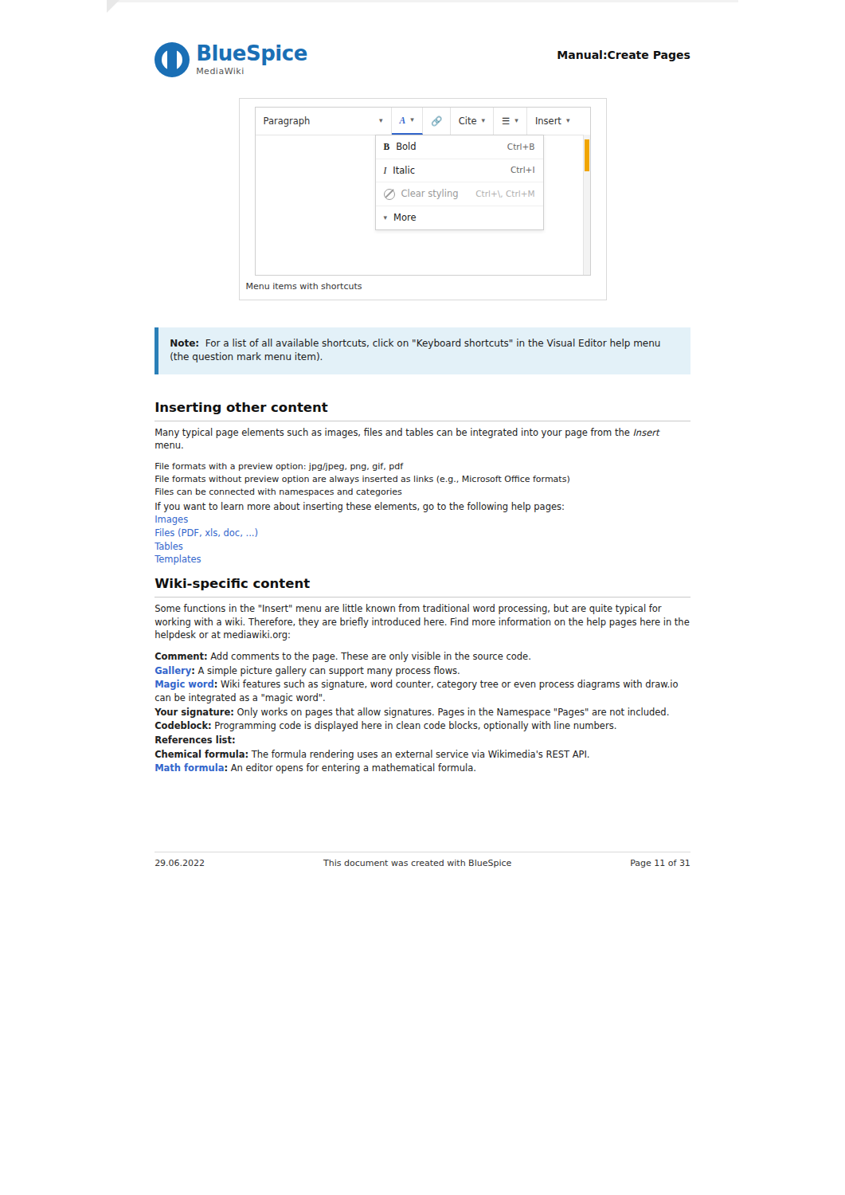Blue Spice
MediaWiki
Manual:Create Pages
Paragraph▾
A▾
🔗
Cite▾
☰▾
Insert▾
BBold Ctrl+B
IItalic Ctrl+I
Clear styling Ctrl+\, Ctrl+M
▾More
Menu items with shortcuts
Note: For a list of all available shortcuts, click on "Keyboard shortcuts" in the Visual Editor help menu (the question mark menu item).
Inserting other content
Many typical page elements such as images, files and tables can be integrated into your page from the Insert menu.
File formats with a preview option: jpg/jpeg, png, gif, pdf
File formats without preview option are always inserted as links (e.g., Microsoft Office formats)
Files can be connected with namespaces and categories
If you want to learn more about inserting these elements, go to the following help pages:
Images
Files (PDF, xls, doc, ...)
Tables
Templates
Wiki-specific content
Some functions in the "Insert" menu are little known from traditional word processing, but are quite typical for working with a wiki. Therefore, they are briefly introduced here. Find more information on the help pages here in the helpdesk or at mediawiki.org:
Comment: Add comments to the page. These are only visible in the source code.
Gallery: A simple picture gallery can support many process flows.
Magic word: Wiki features such as signature, word counter, category tree or even process diagrams with draw.io can be integrated as a "magic word".
Your signature: Only works on pages that allow signatures. Pages in the Namespace "Pages" are not included.
Codeblock: Programming code is displayed here in clean code blocks, optionally with line numbers.
References list:
Chemical formula: The formula rendering uses an external service via Wikimedia's REST API.
Math formula: An editor opens for entering a mathematical formula.
29.06.2022
This document was created with BlueSpice
Page 11 of 31